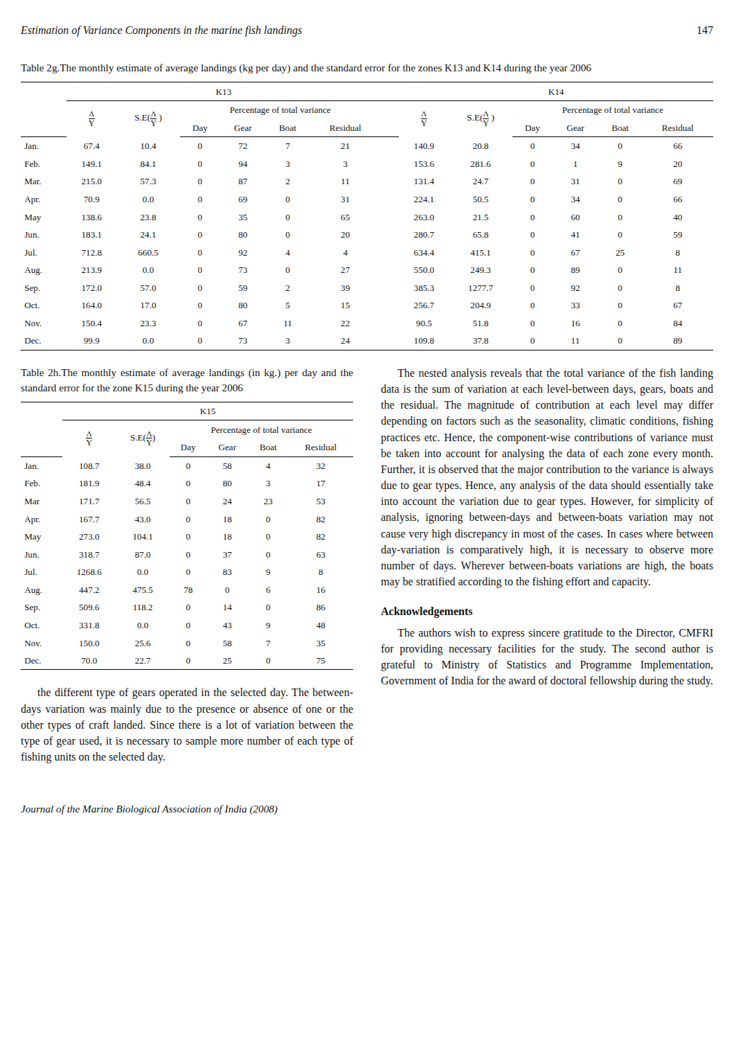Estimation of Variance Components in the marine fish landings 147
Table 2g.The monthly estimate of average landings (kg per day) and the standard error for the zones K13 and K14 during the year 2006
| | K13 | | K14 |
| --- | --- | --- | --- |
| Λ Y | S.E( Λ Y ) | Percentage of total variance | | Λ Y | S.E( Λ Y ) | Percentage of total variance |
| Day | Gear | Boat | Residual | | Day | Gear | Boat | Residual |
| Jan. | 67.4 | 10.4 | 0 | 72 | 7 | 21 | | 140.9 | 20.8 | 0 | 34 | 0 | 66 |
| Feb. | 149.1 | 84.1 | 0 | 94 | 3 | 3 | | 153.6 | 281.6 | 0 | 1 | 9 | 20 |
| Mar. | 215.0 | 57.3 | 0 | 87 | 2 | 11 | | 131.4 | 24.7 | 0 | 31 | 0 | 69 |
| Apr. | 70.9 | 0.0 | 0 | 69 | 0 | 31 | | 224.1 | 50.5 | 0 | 34 | 0 | 66 |
| May | 138.6 | 23.8 | 0 | 35 | 0 | 65 | | 263.0 | 21.5 | 0 | 60 | 0 | 40 |
| Jun. | 183.1 | 24.1 | 0 | 80 | 0 | 20 | | 280.7 | 65.8 | 0 | 41 | 0 | 59 |
| Jul. | 712.8 | 660.5 | 0 | 92 | 4 | 4 | | 634.4 | 415.1 | 0 | 67 | 25 | 8 |
| Aug. | 213.9 | 0.0 | 0 | 73 | 0 | 27 | | 550.0 | 249.3 | 0 | 89 | 0 | 11 |
| Sep. | 172.0 | 57.0 | 0 | 59 | 2 | 39 | | 385.3 | 1277.7 | 0 | 92 | 0 | 8 |
| Oct. | 164.0 | 17.0 | 0 | 80 | 5 | 15 | | 256.7 | 204.9 | 0 | 33 | 0 | 67 |
| Nov. | 150.4 | 23.3 | 0 | 67 | 11 | 22 | | 90.5 | 51.8 | 0 | 16 | 0 | 84 |
| Dec. | 99.9 | 0.0 | 0 | 73 | 3 | 24 | | 109.8 | 37.8 | 0 | 11 | 0 | 89 |
Table 2h.The monthly estimate of average landings (in kg.) per day and the standard error for the zone K15 during the year 2006
| | K15 |
| --- | --- |
| Λ Y | S.E( Λ Y ) | Percentage of total variance |
| Day | Gear | Boat | Residual |
| Jan. | 108.7 | 38.0 | 0 | 58 | 4 | 32 |
| Feb. | 181.9 | 48.4 | 0 | 80 | 3 | 17 |
| Mar | 171.7 | 56.5 | 0 | 24 | 23 | 53 |
| Apr. | 167.7 | 43.0 | 0 | 18 | 0 | 82 |
| May | 273.0 | 104.1 | 0 | 18 | 0 | 82 |
| Jun. | 318.7 | 87.0 | 0 | 37 | 0 | 63 |
| Jul. | 1268.6 | 0.0 | 0 | 83 | 9 | 8 |
| Aug. | 447.2 | 475.5 | 78 | 0 | 6 | 16 |
| Sep. | 509.6 | 118.2 | 0 | 14 | 0 | 86 |
| Oct. | 331.8 | 0.0 | 0 | 43 | 9 | 48 |
| Nov. | 150.0 | 25.6 | 0 | 58 | 7 | 35 |
| Dec. | 70.0 | 22.7 | 0 | 25 | 0 | 75 |
the different type of gears operated in the selected day. The between-days variation was mainly due to the presence or absence of one or the other types of craft landed. Since there is a lot of variation between the type of gear used, it is necessary to sample more number of each type of fishing units on the selected day.
The nested analysis reveals that the total variance of the fish landing data is the sum of variation at each level-between days, gears, boats and the residual. The magnitude of contribution at each level may differ depending on factors such as the seasonality, climatic conditions, fishing practices etc. Hence, the component-wise contributions of variance must be taken into account for analysing the data of each zone every month. Further, it is observed that the major contribution to the variance is always due to gear types. Hence, any analysis of the data should essentially take into account the variation due to gear types. However, for simplicity of analysis, ignoring between-days and between-boats variation may not cause very high discrepancy in most of the cases. In cases where between day-variation is comparatively high, it is necessary to observe more number of days. Wherever between-boats variations are high, the boats may be stratified according to the fishing effort and capacity.
Acknowledgements
The authors wish to express sincere gratitude to the Director, CMFRI for providing necessary facilities for the study. The second author is grateful to Ministry of Statistics and Programme Implementation, Government of India for the award of doctoral fellowship during the study.
Journal of the Marine Biological Association of India (2008)